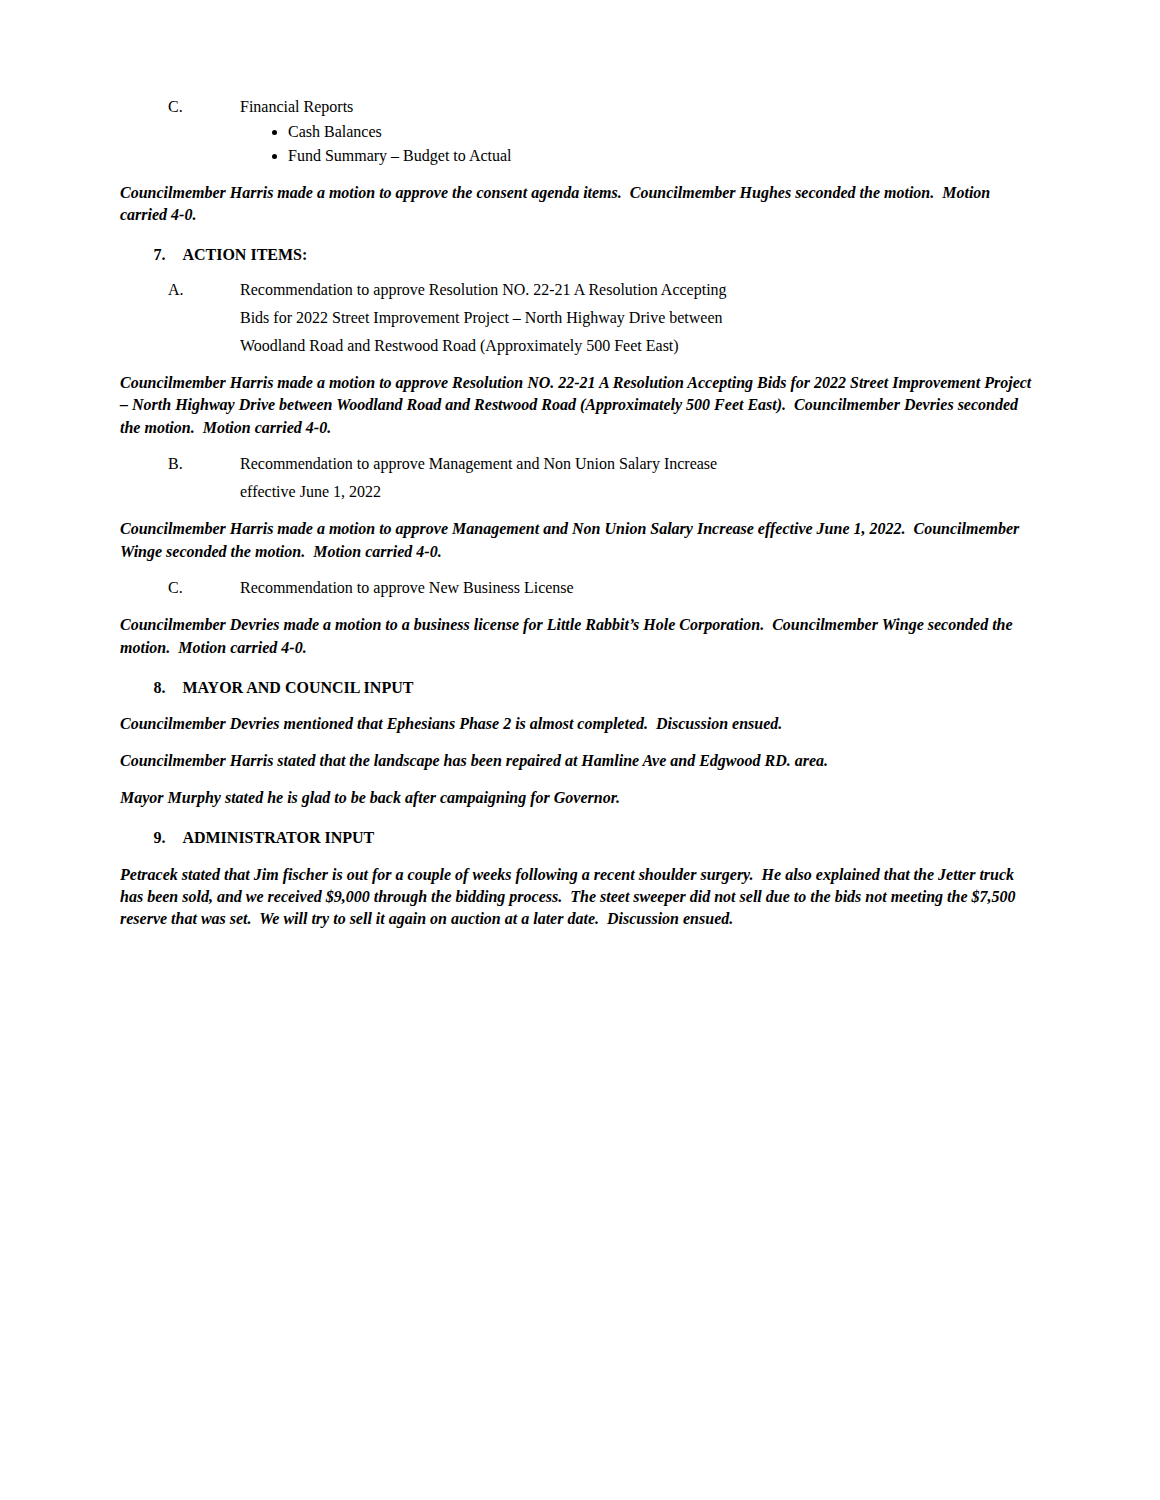C. Financial Reports
Cash Balances
Fund Summary – Budget to Actual
Councilmember Harris made a motion to approve the consent agenda items. Councilmember Hughes seconded the motion. Motion carried 4-0.
7. ACTION ITEMS:
A. Recommendation to approve Resolution NO. 22-21 A Resolution Accepting Bids for 2022 Street Improvement Project – North Highway Drive between Woodland Road and Restwood Road (Approximately 500 Feet East)
Councilmember Harris made a motion to approve Resolution NO. 22-21 A Resolution Accepting Bids for 2022 Street Improvement Project – North Highway Drive between Woodland Road and Restwood Road (Approximately 500 Feet East). Councilmember Devries seconded the motion. Motion carried 4-0.
B. Recommendation to approve Management and Non Union Salary Increase effective June 1, 2022
Councilmember Harris made a motion to approve Management and Non Union Salary Increase effective June 1, 2022. Councilmember Winge seconded the motion. Motion carried 4-0.
C. Recommendation to approve New Business License
Councilmember Devries made a motion to a business license for Little Rabbit’s Hole Corporation. Councilmember Winge seconded the motion. Motion carried 4-0.
8. MAYOR AND COUNCIL INPUT
Councilmember Devries mentioned that Ephesians Phase 2 is almost completed. Discussion ensued.
Councilmember Harris stated that the landscape has been repaired at Hamline Ave and Edgwood RD. area.
Mayor Murphy stated he is glad to be back after campaigning for Governor.
9. ADMINISTRATOR INPUT
Petracek stated that Jim fischer is out for a couple of weeks following a recent shoulder surgery. He also explained that the Jetter truck has been sold, and we received $9,000 through the bidding process. The steet sweeper did not sell due to the bids not meeting the $7,500 reserve that was set. We will try to sell it again on auction at a later date. Discussion ensued.